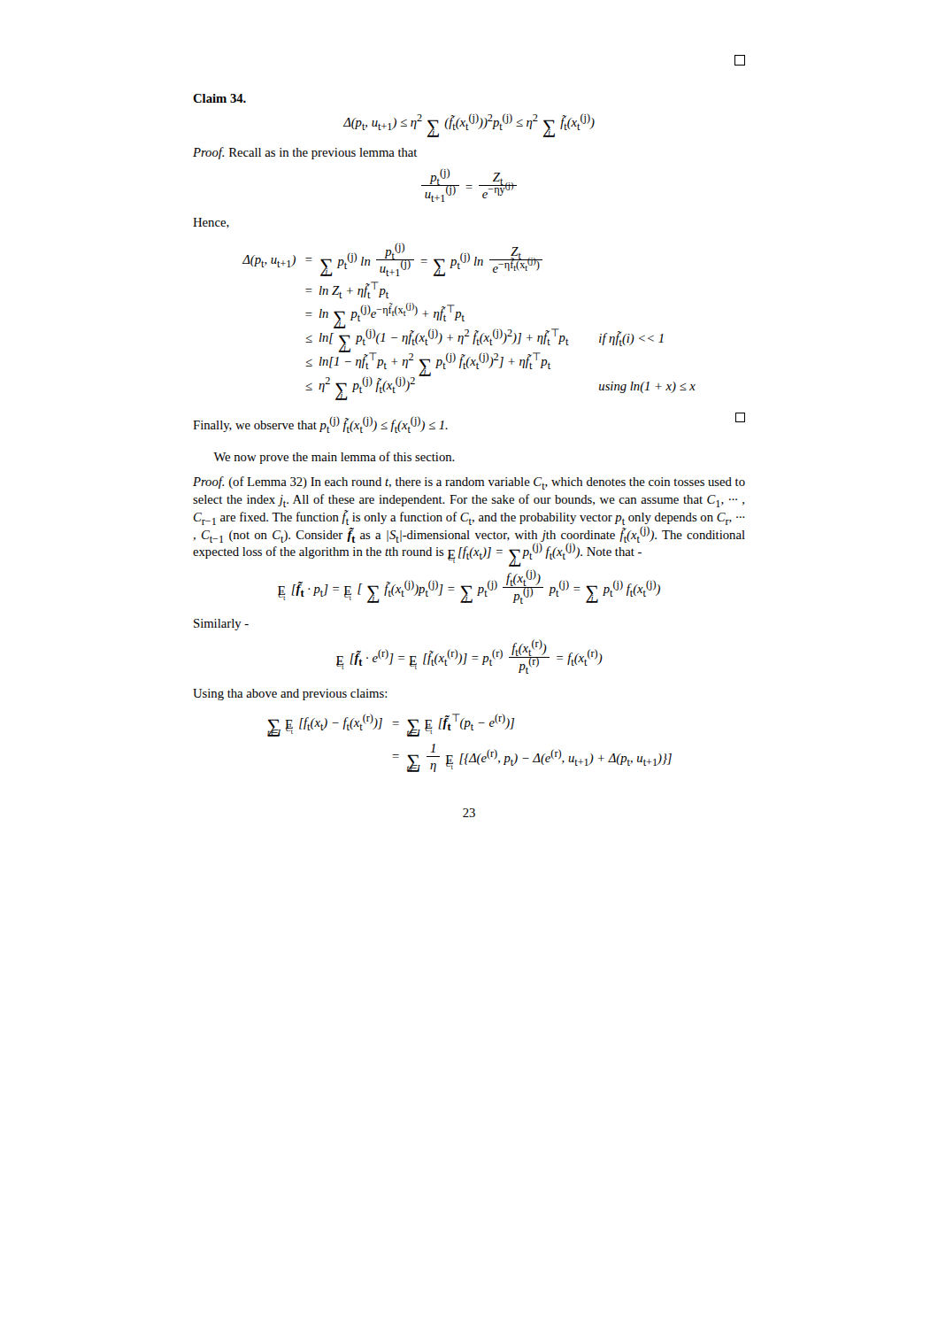Claim 34.
Δ(pt, ut+1) ≤ η2 ∑j (f̃t(xt(j)))2pt(j) ≤ η2 ∑j f̃t(xt(j))
Proof. Recall as in the previous lemma that
pt(j) ut+1(j) = Zt e−ηy(j)
Hence,
| Δ(p t , u t+1 ) | = | ∑ j p t (j) ln p t (j) u t+1 (j) = ∑ j p t (j) ln Z t e −ηf̃ t (x t (j) ) | |
| | = | ln Z t + ηf̃ t ⊤ p t | |
| | = | ln ∑ j p t (j) e −ηf̃ t (x t (j) ) + ηf̃ t ⊤ p t | |
| | ≤ | ln[ ∑ j p t (j) (1 − ηf̃ t (x t (j) ) + η 2 f̃ t (x t (j) ) 2 )] + ηf̃ t ⊤ p t | if ηf̃ t (i) << 1 |
| | ≤ | ln[1 − ηf̃ t ⊤ p t + η 2 ∑ j p t (j) f̃ t (x t (j) ) 2 ] + ηf̃ t ⊤ p t | |
| | ≤ | η 2 ∑ j p t (j) f̃ t (x t (j) ) 2 | using ln(1 + x) ≤ x |
Finally, we observe that pt(j) f̃t(xt(j)) ≤ ft(xt(j)) ≤ 1.
We now prove the main lemma of this section.
Proof. (of Lemma 32) In each round t, there is a random variable Ct, which denotes the coin tosses used to select the index jt. All of these are independent. For the sake of our bounds, we can assume that C1, ··· , Cr−1 are fixed. The function f̃t is only a function of Ct, and the probability vector pt only depends on Cr, ··· , Ct−1 (not on Ct). Consider f̃t as a |St|-dimensional vector, with jth coordinate f̃t(xt(j)). The conditional expected loss of the algorithm in the tth round is ECt[ft(xt)] = ∑j pt(j) ft(xt(j)). Note that -
ECt [f̃t · pt] = ECt [ ∑j f̃t(xt(j))pt(j)] = ∑j pt(j) ft(xt(j)) pt(j) pt(j) = ∑j pt(j) ft(xt(j))
Similarly -
ECt [f̃t · e(r)] = ECt [f̃t(xt(r))] = pt(r) ft(xt(r)) pt(r) = ft(xt(r))
Using tha above and previous claims:
| ∑ t∈I E C t [f t (x t ) − f t (x t (r) )] | = | ∑ t∈I E C t [ f̃ t ⊤ (p t − e (r) )] |
| | = | ∑ t∈I 1 η E C t [{Δ(e (r) , p t ) − Δ(e (r) , u t+1 ) + Δ(p t , u t+1 )}] |
23